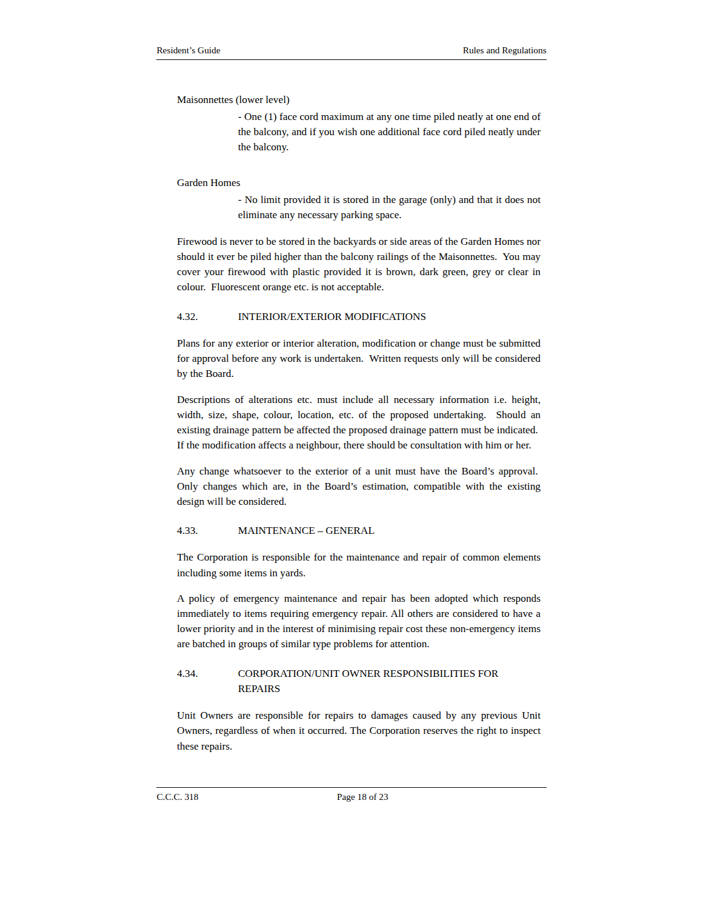Resident’s Guide
Rules and Regulations
Maisonnettes (lower level)
- One (1) face cord maximum at any one time piled neatly at one end of the balcony, and if you wish one additional face cord piled neatly under the balcony.
Garden Homes
- No limit provided it is stored in the garage (only) and that it does not eliminate any necessary parking space.
Firewood is never to be stored in the backyards or side areas of the Garden Homes nor should it ever be piled higher than the balcony railings of the Maisonnettes. You may cover your firewood with plastic provided it is brown, dark green, grey or clear in colour. Fluorescent orange etc. is not acceptable.
4.32.
INTERIOR/EXTERIOR MODIFICATIONS
Plans for any exterior or interior alteration, modification or change must be submitted for approval before any work is undertaken. Written requests only will be considered by the Board.
Descriptions of alterations etc. must include all necessary information i.e. height, width, size, shape, colour, location, etc. of the proposed undertaking. Should an existing drainage pattern be affected the proposed drainage pattern must be indicated. If the modification affects a neighbour, there should be consultation with him or her.
Any change whatsoever to the exterior of a unit must have the Board’s approval. Only changes which are, in the Board’s estimation, compatible with the existing design will be considered.
4.33.
MAINTENANCE – GENERAL
The Corporation is responsible for the maintenance and repair of common elements including some items in yards.
A policy of emergency maintenance and repair has been adopted which responds immediately to items requiring emergency repair. All others are considered to have a lower priority and in the interest of minimising repair cost these non-emergency items are batched in groups of similar type problems for attention.
4.34.
CORPORATION/UNIT OWNER RESPONSIBILITIES FOR REPAIRS
Unit Owners are responsible for repairs to damages caused by any previous Unit Owners, regardless of when it occurred. The Corporation reserves the right to inspect these repairs.
C.C.C. 318
Page 18 of 23